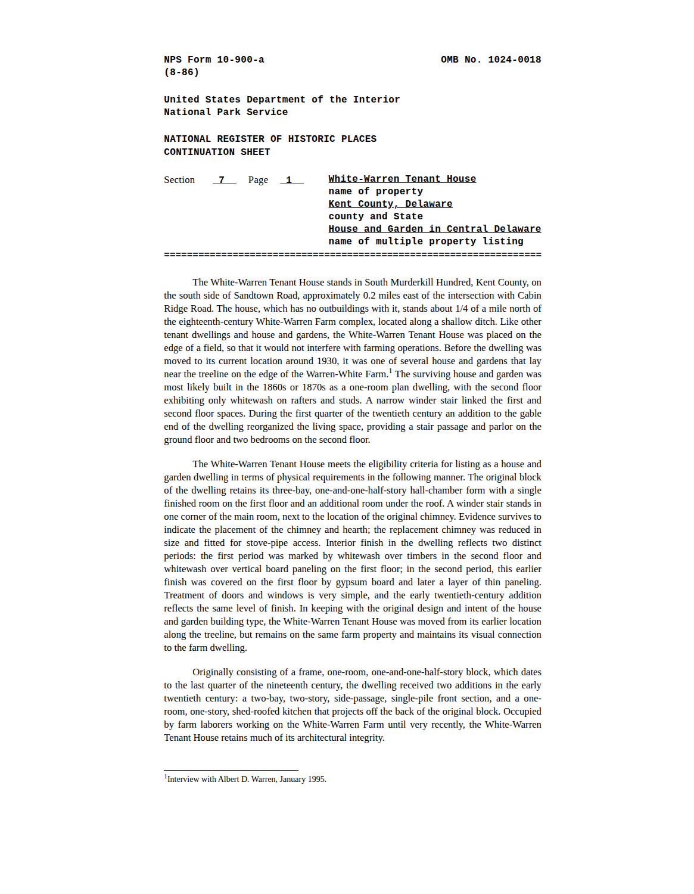NPS Form 10-900-a (8-86)
OMB No. 1024-0018
United States Department of the Interior National Park Service
NATIONAL REGISTER OF HISTORIC PLACES CONTINUATION SHEET
Section 7 Page 1
White-Warren Tenant House
name of property
Kent County, Delaware
county and State
House and Garden in Central Delaware
name of multiple property listing
==================================================================================
The White-Warren Tenant House stands in South Murderkill Hundred, Kent County, on the south side of Sandtown Road, approximately 0.2 miles east of the intersection with Cabin Ridge Road. The house, which has no outbuildings with it, stands about 1/4 of a mile north of the eighteenth-century White-Warren Farm complex, located along a shallow ditch. Like other tenant dwellings and house and gardens, the White-Warren Tenant House was placed on the edge of a field, so that it would not interfere with farming operations. Before the dwelling was moved to its current location around 1930, it was one of several house and gardens that lay near the treeline on the edge of the Warren-White Farm.1 The surviving house and garden was most likely built in the 1860s or 1870s as a one-room plan dwelling, with the second floor exhibiting only whitewash on rafters and studs. A narrow winder stair linked the first and second floor spaces. During the first quarter of the twentieth century an addition to the gable end of the dwelling reorganized the living space, providing a stair passage and parlor on the ground floor and two bedrooms on the second floor.
The White-Warren Tenant House meets the eligibility criteria for listing as a house and garden dwelling in terms of physical requirements in the following manner. The original block of the dwelling retains its three-bay, one-and-one-half-story hall-chamber form with a single finished room on the first floor and an additional room under the roof. A winder stair stands in one corner of the main room, next to the location of the original chimney. Evidence survives to indicate the placement of the chimney and hearth; the replacement chimney was reduced in size and fitted for stove-pipe access. Interior finish in the dwelling reflects two distinct periods: the first period was marked by whitewash over timbers in the second floor and whitewash over vertical board paneling on the first floor; in the second period, this earlier finish was covered on the first floor by gypsum board and later a layer of thin paneling. Treatment of doors and windows is very simple, and the early twentieth-century addition reflects the same level of finish. In keeping with the original design and intent of the house and garden building type, the White-Warren Tenant House was moved from its earlier location along the treeline, but remains on the same farm property and maintains its visual connection to the farm dwelling.
Originally consisting of a frame, one-room, one-and-one-half-story block, which dates to the last quarter of the nineteenth century, the dwelling received two additions in the early twentieth century: a two-bay, two-story, side-passage, single-pile front section, and a one-room, one-story, shed-roofed kitchen that projects off the back of the original block. Occupied by farm laborers working on the White-Warren Farm until very recently, the White-Warren Tenant House retains much of its architectural integrity.
1Interview with Albert D. Warren, January 1995.